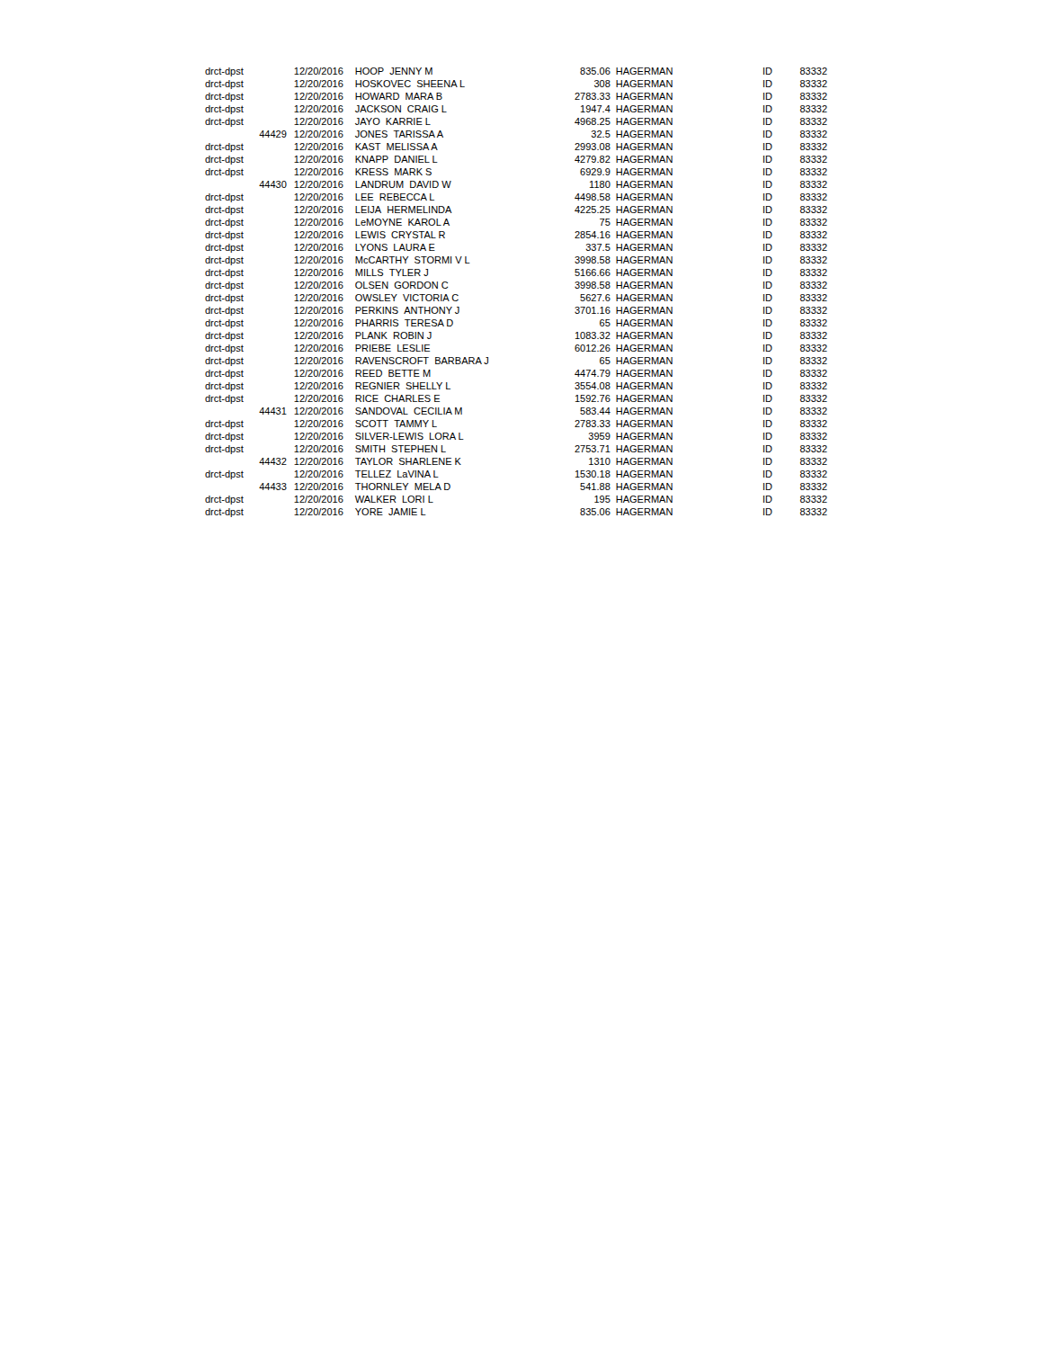| drct-dpst | | 12/20/2016 | HOOP JENNY M | 835.06 | HAGERMAN | ID | 83332 |
| drct-dpst | | 12/20/2016 | HOSKOVEC SHEENA L | 308 | HAGERMAN | ID | 83332 |
| drct-dpst | | 12/20/2016 | HOWARD MARA B | 2783.33 | HAGERMAN | ID | 83332 |
| drct-dpst | | 12/20/2016 | JACKSON CRAIG L | 1947.4 | HAGERMAN | ID | 83332 |
| drct-dpst | | 12/20/2016 | JAYO KARRIE L | 4968.25 | HAGERMAN | ID | 83332 |
| | 44429 | 12/20/2016 | JONES TARISSA A | 32.5 | HAGERMAN | ID | 83332 |
| drct-dpst | | 12/20/2016 | KAST MELISSA A | 2993.08 | HAGERMAN | ID | 83332 |
| drct-dpst | | 12/20/2016 | KNAPP DANIEL L | 4279.82 | HAGERMAN | ID | 83332 |
| drct-dpst | | 12/20/2016 | KRESS MARK S | 6929.9 | HAGERMAN | ID | 83332 |
| | 44430 | 12/20/2016 | LANDRUM DAVID W | 1180 | HAGERMAN | ID | 83332 |
| drct-dpst | | 12/20/2016 | LEE REBECCA L | 4498.58 | HAGERMAN | ID | 83332 |
| drct-dpst | | 12/20/2016 | LEIJA HERMELINDA | 4225.25 | HAGERMAN | ID | 83332 |
| drct-dpst | | 12/20/2016 | LeMOYNE KAROL A | 75 | HAGERMAN | ID | 83332 |
| drct-dpst | | 12/20/2016 | LEWIS CRYSTAL R | 2854.16 | HAGERMAN | ID | 83332 |
| drct-dpst | | 12/20/2016 | LYONS LAURA E | 337.5 | HAGERMAN | ID | 83332 |
| drct-dpst | | 12/20/2016 | McCARTHY STORMI V L | 3998.58 | HAGERMAN | ID | 83332 |
| drct-dpst | | 12/20/2016 | MILLS TYLER J | 5166.66 | HAGERMAN | ID | 83332 |
| drct-dpst | | 12/20/2016 | OLSEN GORDON C | 3998.58 | HAGERMAN | ID | 83332 |
| drct-dpst | | 12/20/2016 | OWSLEY VICTORIA C | 5627.6 | HAGERMAN | ID | 83332 |
| drct-dpst | | 12/20/2016 | PERKINS ANTHONY J | 3701.16 | HAGERMAN | ID | 83332 |
| drct-dpst | | 12/20/2016 | PHARRIS TERESA D | 65 | HAGERMAN | ID | 83332 |
| drct-dpst | | 12/20/2016 | PLANK ROBIN J | 1083.32 | HAGERMAN | ID | 83332 |
| drct-dpst | | 12/20/2016 | PRIEBE LESLIE | 6012.26 | HAGERMAN | ID | 83332 |
| drct-dpst | | 12/20/2016 | RAVENSCROFT BARBARA J | 65 | HAGERMAN | ID | 83332 |
| drct-dpst | | 12/20/2016 | REED BETTE M | 4474.79 | HAGERMAN | ID | 83332 |
| drct-dpst | | 12/20/2016 | REGNIER SHELLY L | 3554.08 | HAGERMAN | ID | 83332 |
| drct-dpst | | 12/20/2016 | RICE CHARLES E | 1592.76 | HAGERMAN | ID | 83332 |
| | 44431 | 12/20/2016 | SANDOVAL CECILIA M | 583.44 | HAGERMAN | ID | 83332 |
| drct-dpst | | 12/20/2016 | SCOTT TAMMY L | 2783.33 | HAGERMAN | ID | 83332 |
| drct-dpst | | 12/20/2016 | SILVER-LEWIS LORA L | 3959 | HAGERMAN | ID | 83332 |
| drct-dpst | | 12/20/2016 | SMITH STEPHEN L | 2753.71 | HAGERMAN | ID | 83332 |
| | 44432 | 12/20/2016 | TAYLOR SHARLENE K | 1310 | HAGERMAN | ID | 83332 |
| drct-dpst | | 12/20/2016 | TELLEZ LaVINA L | 1530.18 | HAGERMAN | ID | 83332 |
| | 44433 | 12/20/2016 | THORNLEY MELA D | 541.88 | HAGERMAN | ID | 83332 |
| drct-dpst | | 12/20/2016 | WALKER LORI L | 195 | HAGERMAN | ID | 83332 |
| drct-dpst | | 12/20/2016 | YORE JAMIE L | 835.06 | HAGERMAN | ID | 83332 |